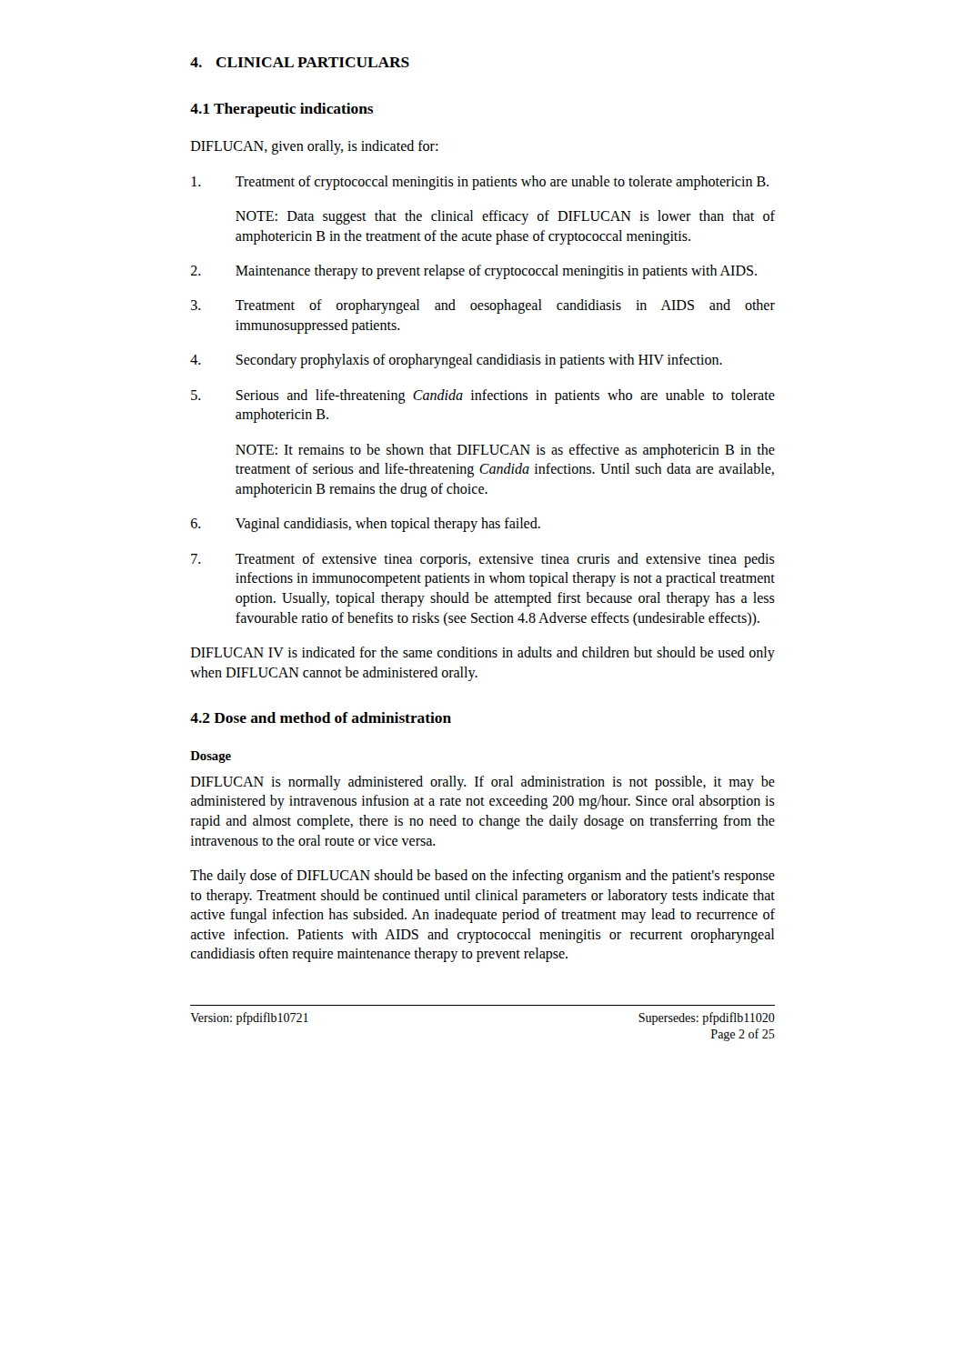4. CLINICAL PARTICULARS
4.1 Therapeutic indications
DIFLUCAN, given orally, is indicated for:
1.
Treatment of cryptococcal meningitis in patients who are unable to tolerate amphotericin B.
NOTE: Data suggest that the clinical efficacy of DIFLUCAN is lower than that of amphotericin B in the treatment of the acute phase of cryptococcal meningitis.
2.
Maintenance therapy to prevent relapse of cryptococcal meningitis in patients with AIDS.
3.
Treatment of oropharyngeal and oesophageal candidiasis in AIDS and other immunosuppressed patients.
4.
Secondary prophylaxis of oropharyngeal candidiasis in patients with HIV infection.
5.
Serious and life-threatening Candida infections in patients who are unable to tolerate amphotericin B.
NOTE: It remains to be shown that DIFLUCAN is as effective as amphotericin B in the treatment of serious and life-threatening Candida infections. Until such data are available, amphotericin B remains the drug of choice.
6.
Vaginal candidiasis, when topical therapy has failed.
7.
Treatment of extensive tinea corporis, extensive tinea cruris and extensive tinea pedis infections in immunocompetent patients in whom topical therapy is not a practical treatment option. Usually, topical therapy should be attempted first because oral therapy has a less favourable ratio of benefits to risks (see Section 4.8 Adverse effects (undesirable effects)).
DIFLUCAN IV is indicated for the same conditions in adults and children but should be used only when DIFLUCAN cannot be administered orally.
4.2 Dose and method of administration
Dosage
DIFLUCAN is normally administered orally. If oral administration is not possible, it may be administered by intravenous infusion at a rate not exceeding 200 mg/hour. Since oral absorption is rapid and almost complete, there is no need to change the daily dosage on transferring from the intravenous to the oral route or vice versa.
The daily dose of DIFLUCAN should be based on the infecting organism and the patient's response to therapy. Treatment should be continued until clinical parameters or laboratory tests indicate that active fungal infection has subsided. An inadequate period of treatment may lead to recurrence of active infection. Patients with AIDS and cryptococcal meningitis or recurrent oropharyngeal candidiasis often require maintenance therapy to prevent relapse.
Version: pfpdiflb10721
Supersedes: pfpdiflb11020
Page 2 of 25